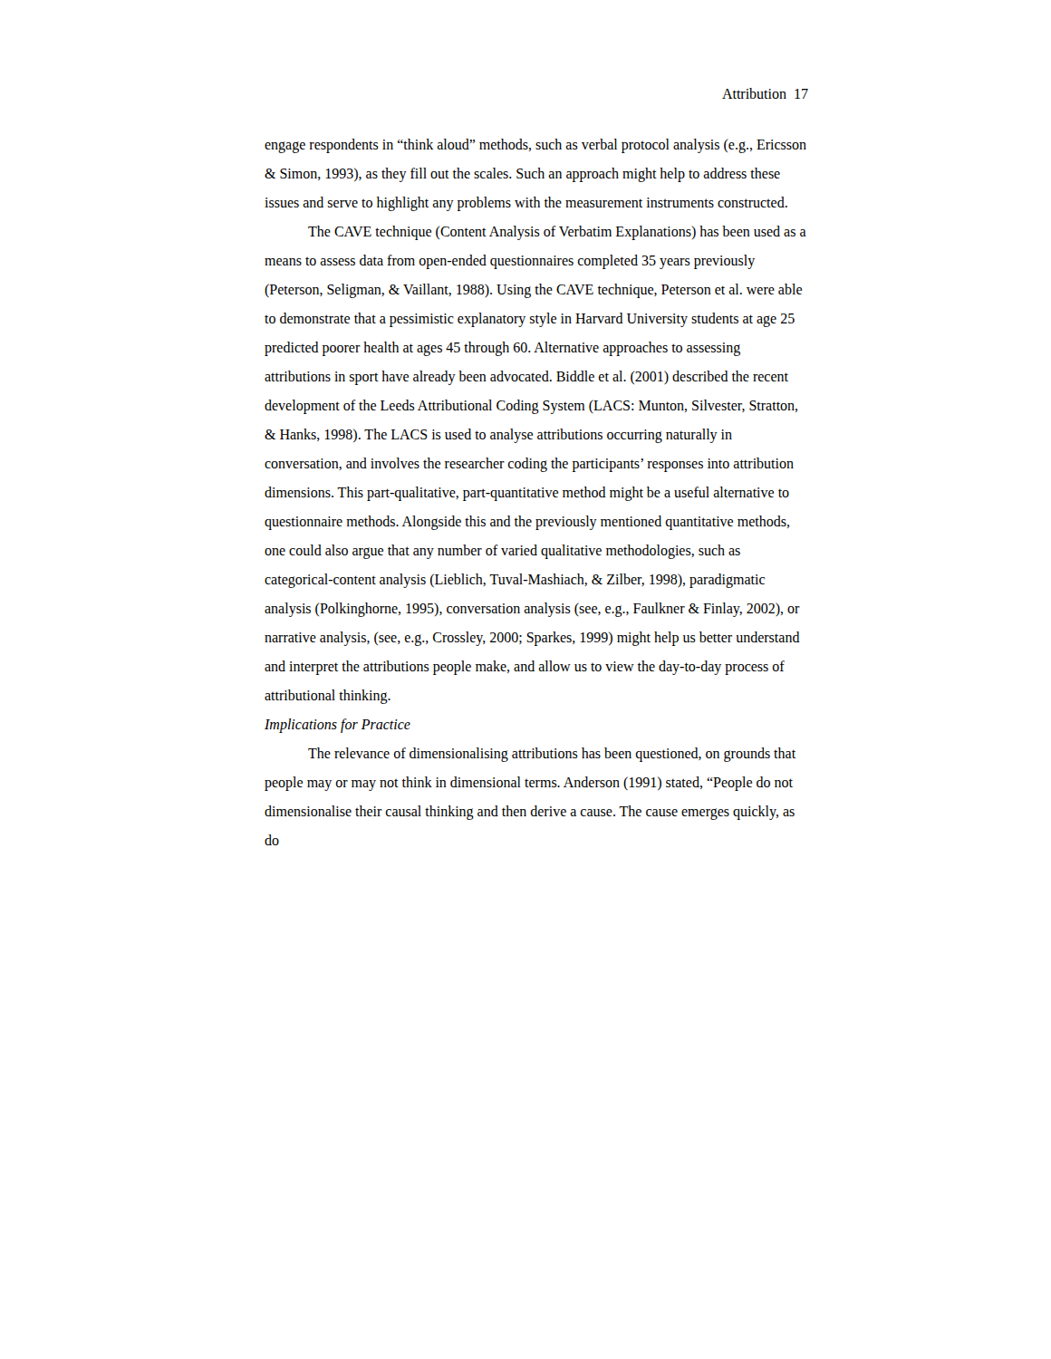Attribution 17
engage respondents in “think aloud” methods, such as verbal protocol analysis (e.g., Ericsson & Simon, 1993), as they fill out the scales. Such an approach might help to address these issues and serve to highlight any problems with the measurement instruments constructed.
The CAVE technique (Content Analysis of Verbatim Explanations) has been used as a means to assess data from open-ended questionnaires completed 35 years previously (Peterson, Seligman, & Vaillant, 1988). Using the CAVE technique, Peterson et al. were able to demonstrate that a pessimistic explanatory style in Harvard University students at age 25 predicted poorer health at ages 45 through 60. Alternative approaches to assessing attributions in sport have already been advocated. Biddle et al. (2001) described the recent development of the Leeds Attributional Coding System (LACS: Munton, Silvester, Stratton, & Hanks, 1998). The LACS is used to analyse attributions occurring naturally in conversation, and involves the researcher coding the participants’ responses into attribution dimensions. This part-qualitative, part-quantitative method might be a useful alternative to questionnaire methods. Alongside this and the previously mentioned quantitative methods, one could also argue that any number of varied qualitative methodologies, such as categorical-content analysis (Lieblich, Tuval-Mashiach, & Zilber, 1998), paradigmatic analysis (Polkinghorne, 1995), conversation analysis (see, e.g., Faulkner & Finlay, 2002), or narrative analysis, (see, e.g., Crossley, 2000; Sparkes, 1999) might help us better understand and interpret the attributions people make, and allow us to view the day-to-day process of attributional thinking.
Implications for Practice
The relevance of dimensionalising attributions has been questioned, on grounds that people may or may not think in dimensional terms. Anderson (1991) stated, “People do not dimensionalise their causal thinking and then derive a cause. The cause emerges quickly, as do